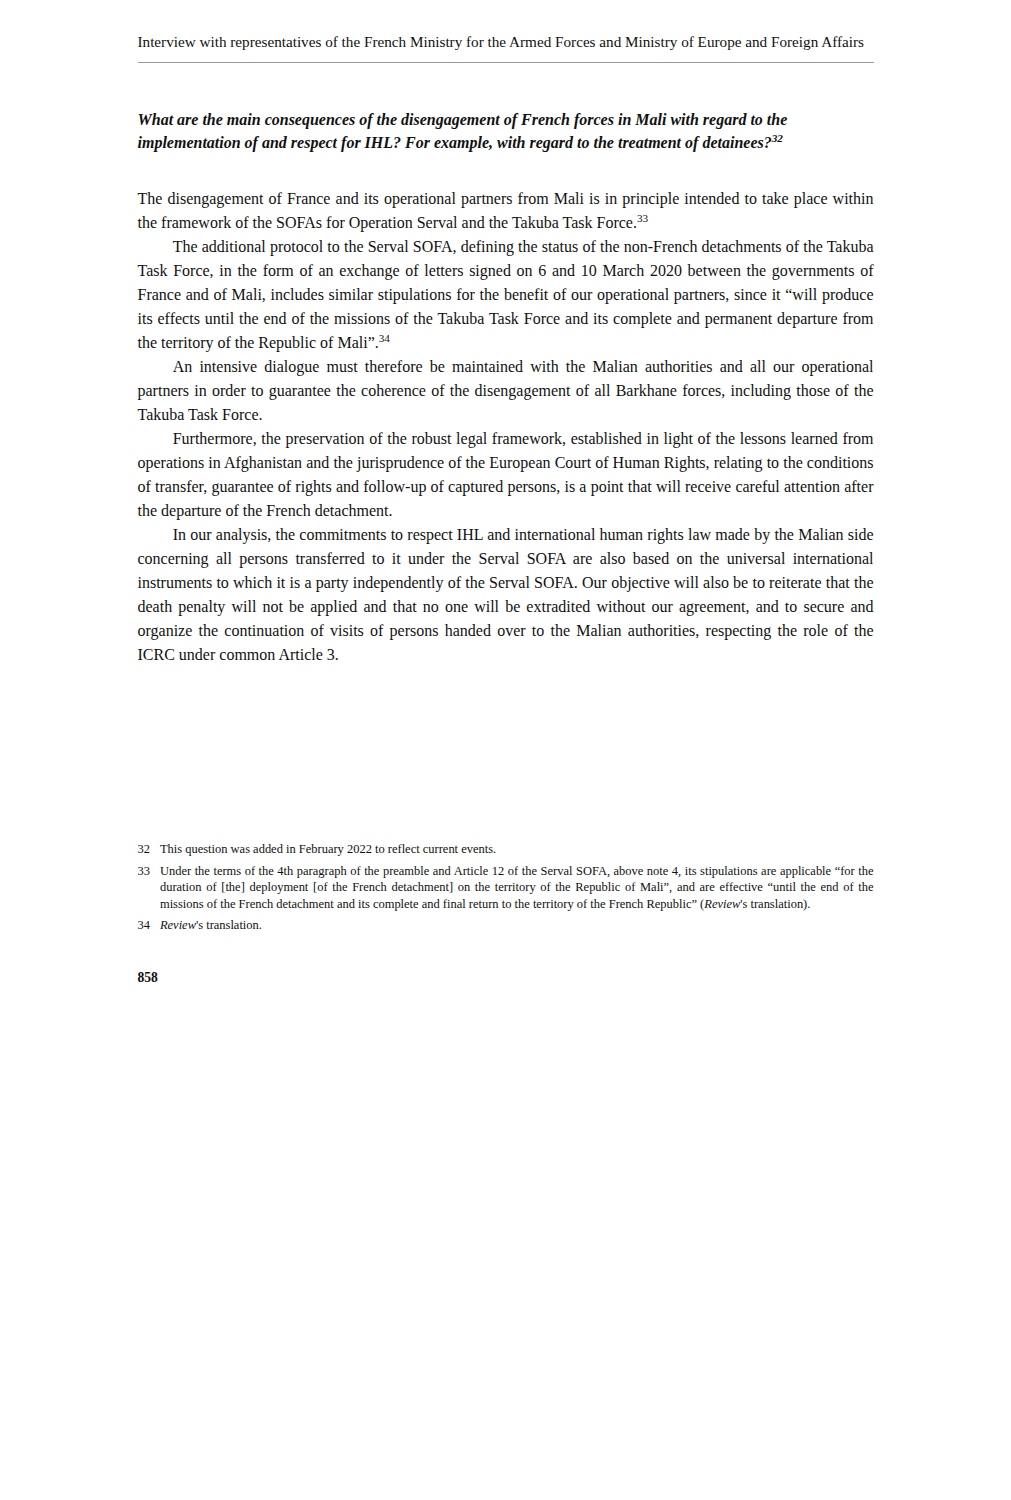Interview with representatives of the French Ministry for the Armed Forces and Ministry of Europe and Foreign Affairs
What are the main consequences of the disengagement of French forces in Mali with regard to the implementation of and respect for IHL? For example, with regard to the treatment of detainees?32
The disengagement of France and its operational partners from Mali is in principle intended to take place within the framework of the SOFAs for Operation Serval and the Takuba Task Force.33
The additional protocol to the Serval SOFA, defining the status of the non-French detachments of the Takuba Task Force, in the form of an exchange of letters signed on 6 and 10 March 2020 between the governments of France and of Mali, includes similar stipulations for the benefit of our operational partners, since it “will produce its effects until the end of the missions of the Takuba Task Force and its complete and permanent departure from the territory of the Republic of Mali”.34
An intensive dialogue must therefore be maintained with the Malian authorities and all our operational partners in order to guarantee the coherence of the disengagement of all Barkhane forces, including those of the Takuba Task Force.
Furthermore, the preservation of the robust legal framework, established in light of the lessons learned from operations in Afghanistan and the jurisprudence of the European Court of Human Rights, relating to the conditions of transfer, guarantee of rights and follow-up of captured persons, is a point that will receive careful attention after the departure of the French detachment.
In our analysis, the commitments to respect IHL and international human rights law made by the Malian side concerning all persons transferred to it under the Serval SOFA are also based on the universal international instruments to which it is a party independently of the Serval SOFA. Our objective will also be to reiterate that the death penalty will not be applied and that no one will be extradited without our agreement, and to secure and organize the continuation of visits of persons handed over to the Malian authorities, respecting the role of the ICRC under common Article 3.
This question was added in February 2022 to reflect current events.
Under the terms of the 4th paragraph of the preamble and Article 12 of the Serval SOFA, above note 4, its stipulations are applicable “for the duration of [the] deployment [of the French detachment] on the territory of the Republic of Mali”, and are effective “until the end of the missions of the French detachment and its complete and final return to the territory of the French Republic” (Review's translation).
Review's translation.
858